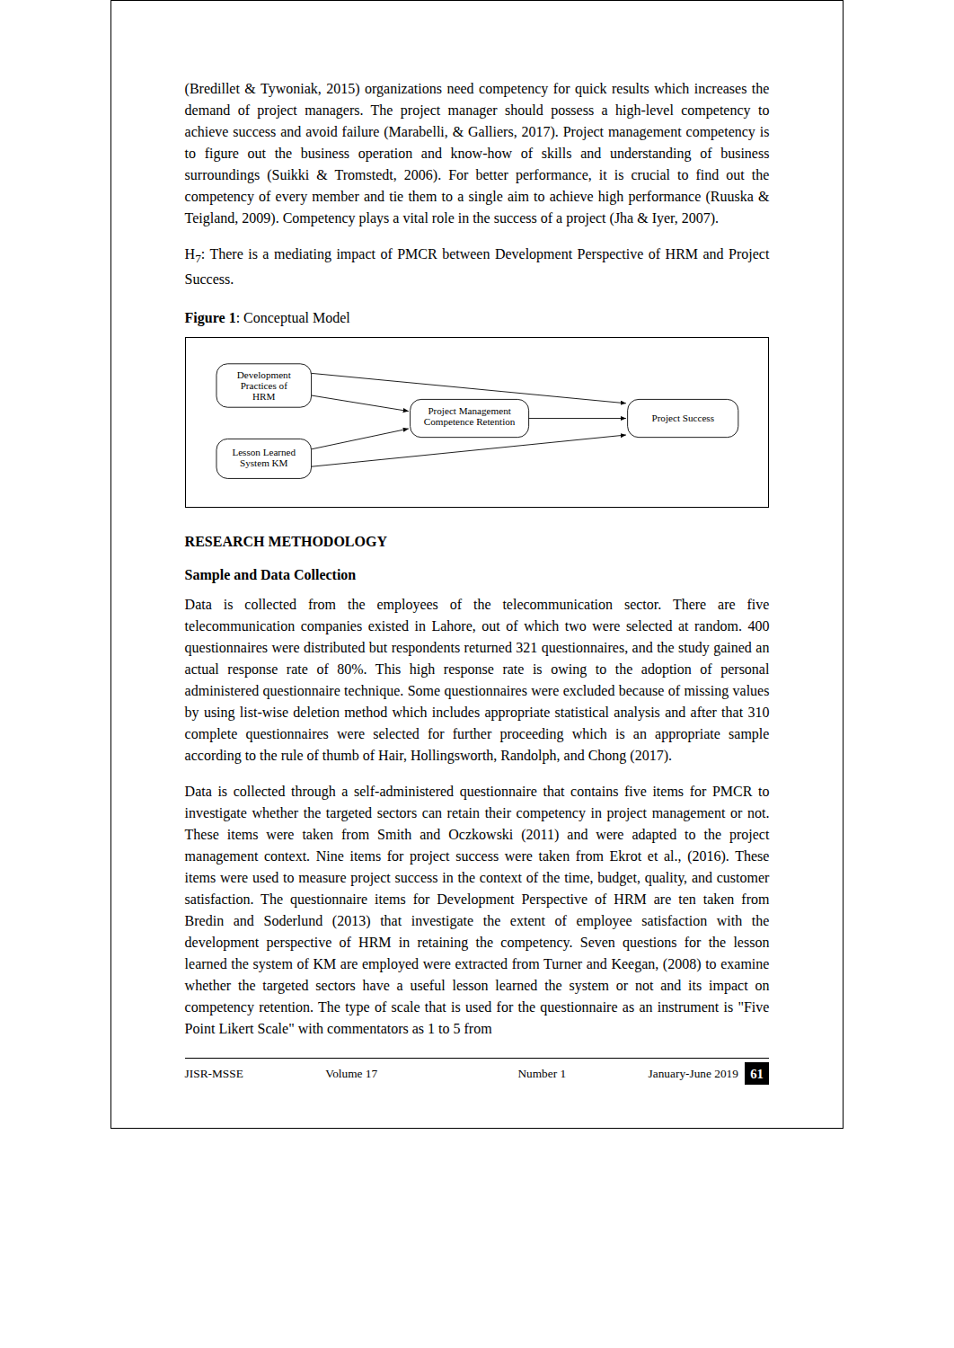(Bredillet & Tywoniak, 2015) organizations need competency for quick results which increases the demand of project managers. The project manager should possess a high-level competency to achieve success and avoid failure (Marabelli, & Galliers, 2017). Project management competency is to figure out the business operation and know-how of skills and understanding of business surroundings (Suikki & Tromstedt, 2006). For better performance, it is crucial to find out the competency of every member and tie them to a single aim to achieve high performance (Ruuska & Teigland, 2009). Competency plays a vital role in the success of a project (Jha & Iyer, 2007).
H7: There is a mediating impact of PMCR between Development Perspective of HRM and Project Success.
Figure 1: Conceptual Model
Development Practices of HRM Lesson Learned System KM Project Management Competence Retention Project Success
Research Methodology
Sample and Data Collection
Data is collected from the employees of the telecommunication sector. There are five telecommunication companies existed in Lahore, out of which two were selected at random. 400 questionnaires were distributed but respondents returned 321 questionnaires, and the study gained an actual response rate of 80%. This high response rate is owing to the adoption of personal administered questionnaire technique. Some questionnaires were excluded because of missing values by using list-wise deletion method which includes appropriate statistical analysis and after that 310 complete questionnaires were selected for further proceeding which is an appropriate sample according to the rule of thumb of Hair, Hollingsworth, Randolph, and Chong (2017).
Data is collected through a self-administered questionnaire that contains five items for PMCR to investigate whether the targeted sectors can retain their competency in project management or not. These items were taken from Smith and Oczkowski (2011) and were adapted to the project management context. Nine items for project success were taken from Ekrot et al., (2016). These items were used to measure project success in the context of the time, budget, quality, and customer satisfaction. The questionnaire items for Development Perspective of HRM are ten taken from Bredin and Soderlund (2013) that investigate the extent of employee satisfaction with the development perspective of HRM in retaining the competency. Seven questions for the lesson learned the system of KM are employed were extracted from Turner and Keegan, (2008) to examine whether the targeted sectors have a useful lesson learned the system or not and its impact on competency retention. The type of scale that is used for the questionnaire as an instrument is "Five Point Likert Scale" with commentators as 1 to 5 from
JISR-MSSE
Volume 17 Number 1
January-June 2019 61